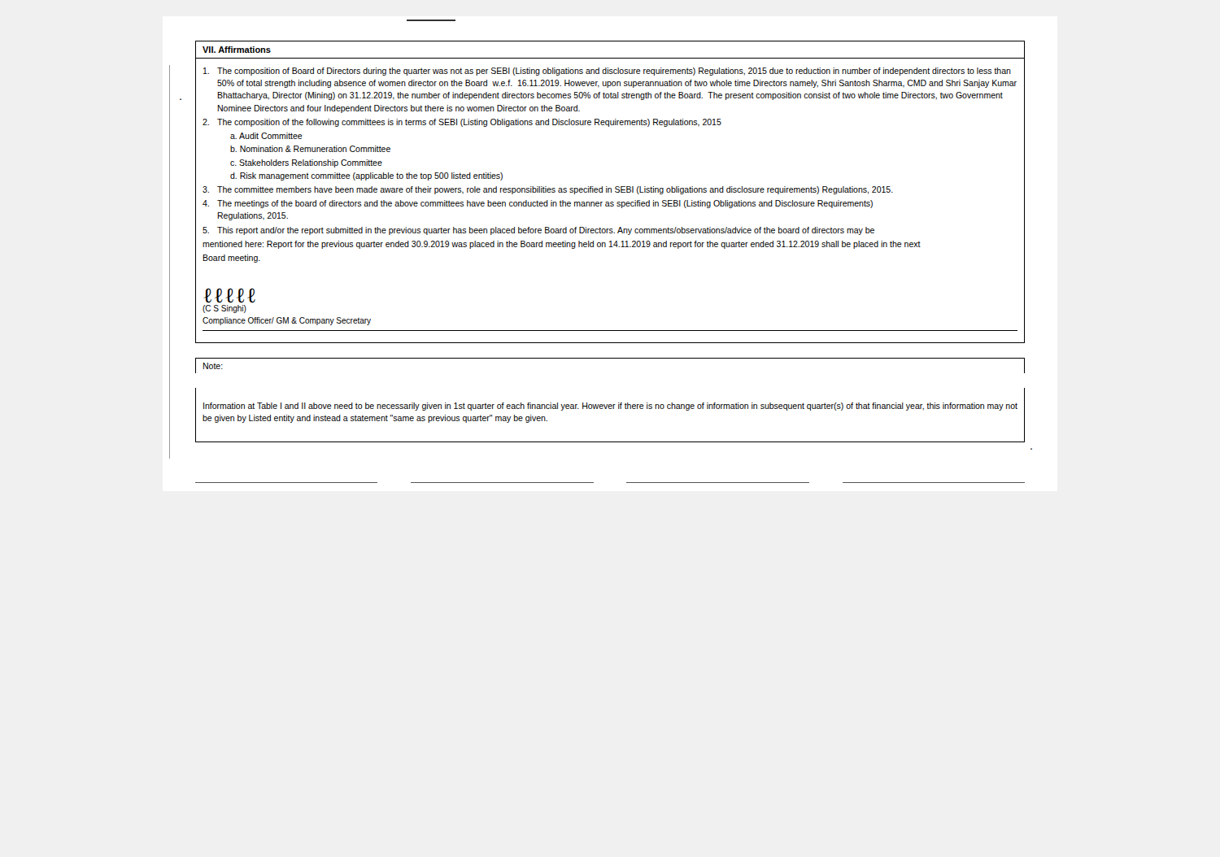.
.
VII. Affirmations
1.
The composition of Board of Directors during the quarter was not as per SEBI (Listing obligations and disclosure requirements) Regulations, 2015 due to reduction in number of independent directors to less than 50% of total strength including absence of women director on the Board w.e.f. 16.11.2019. However, upon superannuation of two whole time Directors namely, Shri Santosh Sharma, CMD and Shri Sanjay Kumar Bhattacharya, Director (Mining) on 31.12.2019, the number of independent directors becomes 50% of total strength of the Board. The present composition consist of two whole time Directors, two Government Nominee Directors and four Independent Directors but there is no women Director on the Board.
2.
The composition of the following committees is in terms of SEBI (Listing Obligations and Disclosure Requirements) Regulations, 2015
a. Audit Committee
b. Nomination & Remuneration Committee
c. Stakeholders Relationship Committee
d. Risk management committee (applicable to the top 500 listed entities)
3.
The committee members have been made aware of their powers, role and responsibilities as specified in SEBI (Listing obligations and disclosure requirements) Regulations, 2015.
4.
The meetings of the board of directors and the above committees have been conducted in the manner as specified in SEBI (Listing Obligations and Disclosure Requirements)
Regulations, 2015.
5.
This report and/or the report submitted in the previous quarter has been placed before Board of Directors. Any comments/observations/advice of the board of directors may be
mentioned here: Report for the previous quarter ended 30.9.2019 was placed in the Board meeting held on 14.11.2019 and report for the quarter ended 31.12.2019 shall be placed in the next
Board meeting.
ℓℓℓℓℓ
(C S Singhi)
Compliance Officer/ GM & Company Secretary
Note:
Information at Table I and II above need to be necessarily given in 1st quarter of each financial year. However if there is no change of information in subsequent quarter(s) of that financial year, this information may not be given by Listed entity and instead a statement "same as previous quarter" may be given.